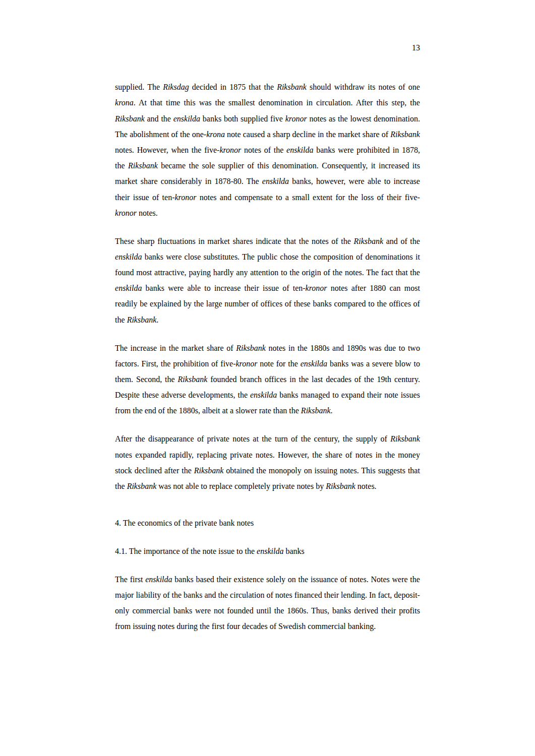13
supplied. The Riksdag decided in 1875 that the Riksbank should withdraw its notes of one krona. At that time this was the smallest denomination in circulation. After this step, the Riksbank and the enskilda banks both supplied five kronor notes as the lowest denomination. The abolishment of the one-krona note caused a sharp decline in the market share of Riksbank notes. However, when the five-kronor notes of the enskilda banks were prohibited in 1878, the Riksbank became the sole supplier of this denomination. Consequently, it increased its market share considerably in 1878-80. The enskilda banks, however, were able to increase their issue of ten-kronor notes and compensate to a small extent for the loss of their five-kronor notes.
These sharp fluctuations in market shares indicate that the notes of the Riksbank and of the enskilda banks were close substitutes. The public chose the composition of denominations it found most attractive, paying hardly any attention to the origin of the notes. The fact that the enskilda banks were able to increase their issue of ten-kronor notes after 1880 can most readily be explained by the large number of offices of these banks compared to the offices of the Riksbank.
The increase in the market share of Riksbank notes in the 1880s and 1890s was due to two factors. First, the prohibition of five-kronor note for the enskilda banks was a severe blow to them. Second, the Riksbank founded branch offices in the last decades of the 19th century. Despite these adverse developments, the enskilda banks managed to expand their note issues from the end of the 1880s, albeit at a slower rate than the Riksbank.
After the disappearance of private notes at the turn of the century, the supply of Riksbank notes expanded rapidly, replacing private notes. However, the share of notes in the money stock declined after the Riksbank obtained the monopoly on issuing notes. This suggests that the Riksbank was not able to replace completely private notes by Riksbank notes.
4. The economics of the private bank notes
4.1. The importance of the note issue to the enskilda banks
The first enskilda banks based their existence solely on the issuance of notes. Notes were the major liability of the banks and the circulation of notes financed their lending. In fact, deposit-only commercial banks were not founded until the 1860s. Thus, banks derived their profits from issuing notes during the first four decades of Swedish commercial banking.